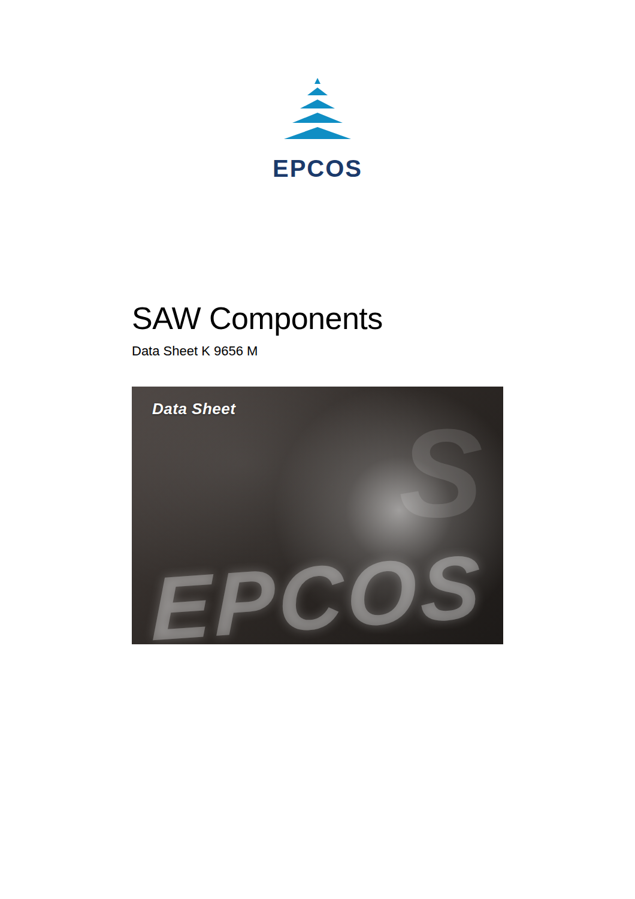EPCOS
SAW Components
Data Sheet K 9656 M
Data Sheet S EPCOS